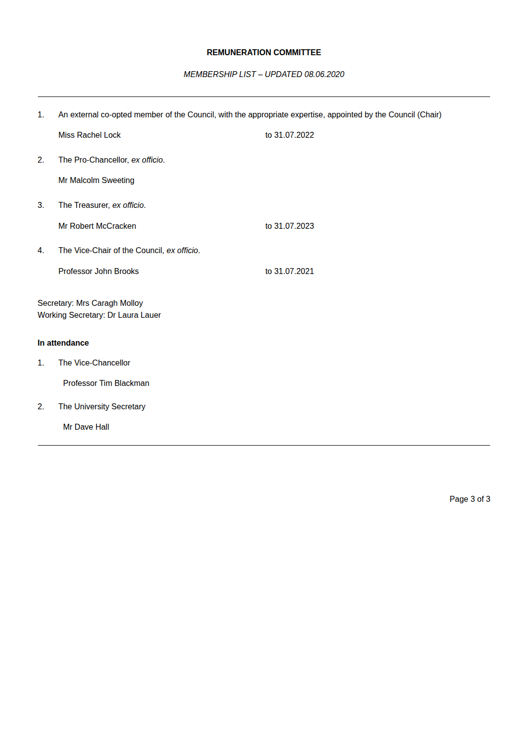Remuneration Committee
MEMBERSHIP LIST – UPDATED 08.06.2020
An external co-opted member of the Council, with the appropriate expertise, appointed by the Council (Chair)
Miss Rachel Lock to 31.07.2022
The Pro-Chancellor, ex officio.
Mr Malcolm Sweeting
The Treasurer, ex officio.
Mr Robert McCracken to 31.07.2023
The Vice-Chair of the Council, ex officio.
Professor John Brooks to 31.07.2021
Secretary: Mrs Caragh Molloy
Working Secretary: Dr Laura Lauer
In attendance
The Vice-Chancellor
Professor Tim Blackman
The University Secretary
Mr Dave Hall
Page 3 of 3